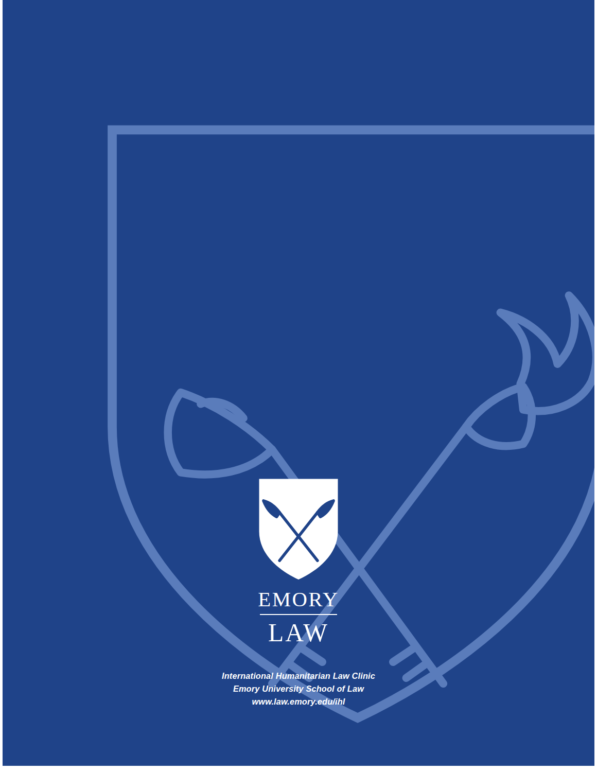EMORY
LAW
International Humanitarian Law Clinic
Emory University School of Law
www.law.emory.edu/ihl